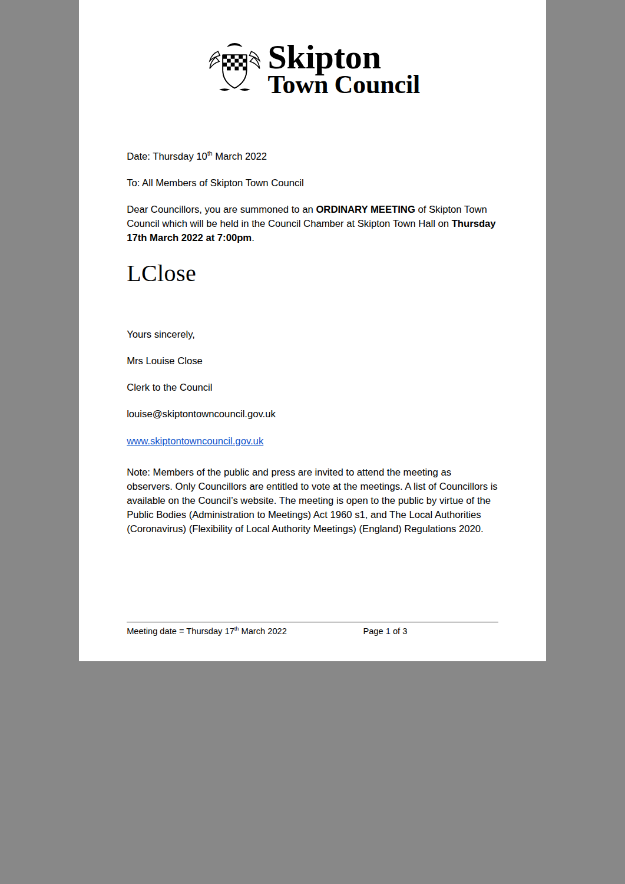Skipton Town Council
Date: Thursday 10th March 2022
To: All Members of Skipton Town Council
Dear Councillors, you are summoned to an ORDINARY MEETING of Skipton Town Council which will be held in the Council Chamber at Skipton Town Hall on Thursday 17th March 2022 at 7:00pm.
LClose
Yours sincerely,
Mrs Louise Close
Clerk to the Council
louise@skiptontowncouncil.gov.uk
www.skiptontowncouncil.gov.uk
Note: Members of the public and press are invited to attend the meeting as observers. Only Councillors are entitled to vote at the meetings. A list of Councillors is available on the Council’s website. The meeting is open to the public by virtue of the Public Bodies (Administration to Meetings) Act 1960 s1, and The Local Authorities (Coronavirus) (Flexibility of Local Authority Meetings) (England) Regulations 2020.
Meeting date = Thursday 17th March 2022 Page 1 of 3